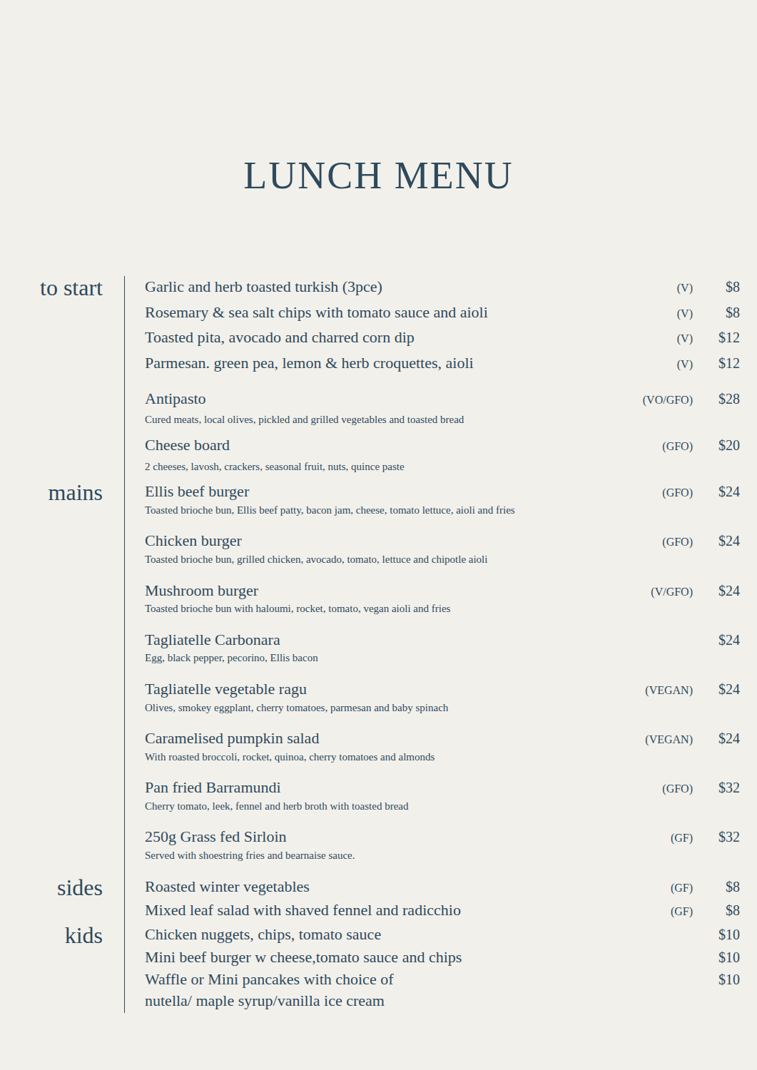LUNCH MENU
to start
Garlic and herb toasted turkish (3pce) (V) $8
Rosemary & sea salt chips with tomato sauce and aioli (V) $8
Toasted pita, avocado and charred corn dip (V) $12
Parmesan. green pea, lemon & herb croquettes, aioli (V) $12
Antipasto (VO/GFO) $28
Cured meats, local olives, pickled and grilled vegetables and toasted bread
Cheese board (GFO) $20
2 cheeses, lavosh, crackers, seasonal fruit, nuts, quince paste
mains
Ellis beef burger (GFO) $24
Toasted brioche bun, Ellis beef patty, bacon jam, cheese, tomato lettuce, aioli and fries
Chicken burger (GFO) $24
Toasted brioche bun, grilled chicken, avocado, tomato, lettuce and chipotle aioli
Mushroom burger (V/GFO) $24
Toasted brioche bun with haloumi, rocket, tomato, vegan aioli and fries
Tagliatelle Carbonara $24
Egg, black pepper, pecorino, Ellis bacon
Tagliatelle vegetable ragu (VEGAN) $24
Olives, smokey eggplant, cherry tomatoes, parmesan and baby spinach
Caramelised pumpkin salad (VEGAN) $24
With roasted broccoli, rocket, quinoa, cherry tomatoes and almonds
Pan fried Barramundi (GFO) $32
Cherry tomato, leek, fennel and herb broth with toasted bread
250g Grass fed Sirloin (GF) $32
Served with shoestring fries and bearnaise sauce.
sides
Roasted winter vegetables (GF) $8
Mixed leaf salad with shaved fennel and radicchio (GF) $8
kids
Chicken nuggets, chips, tomato sauce $10
Mini beef burger w cheese,tomato sauce and chips $10
Waffle or Mini pancakes with choice of
nutella/ maple syrup/vanilla ice cream $10